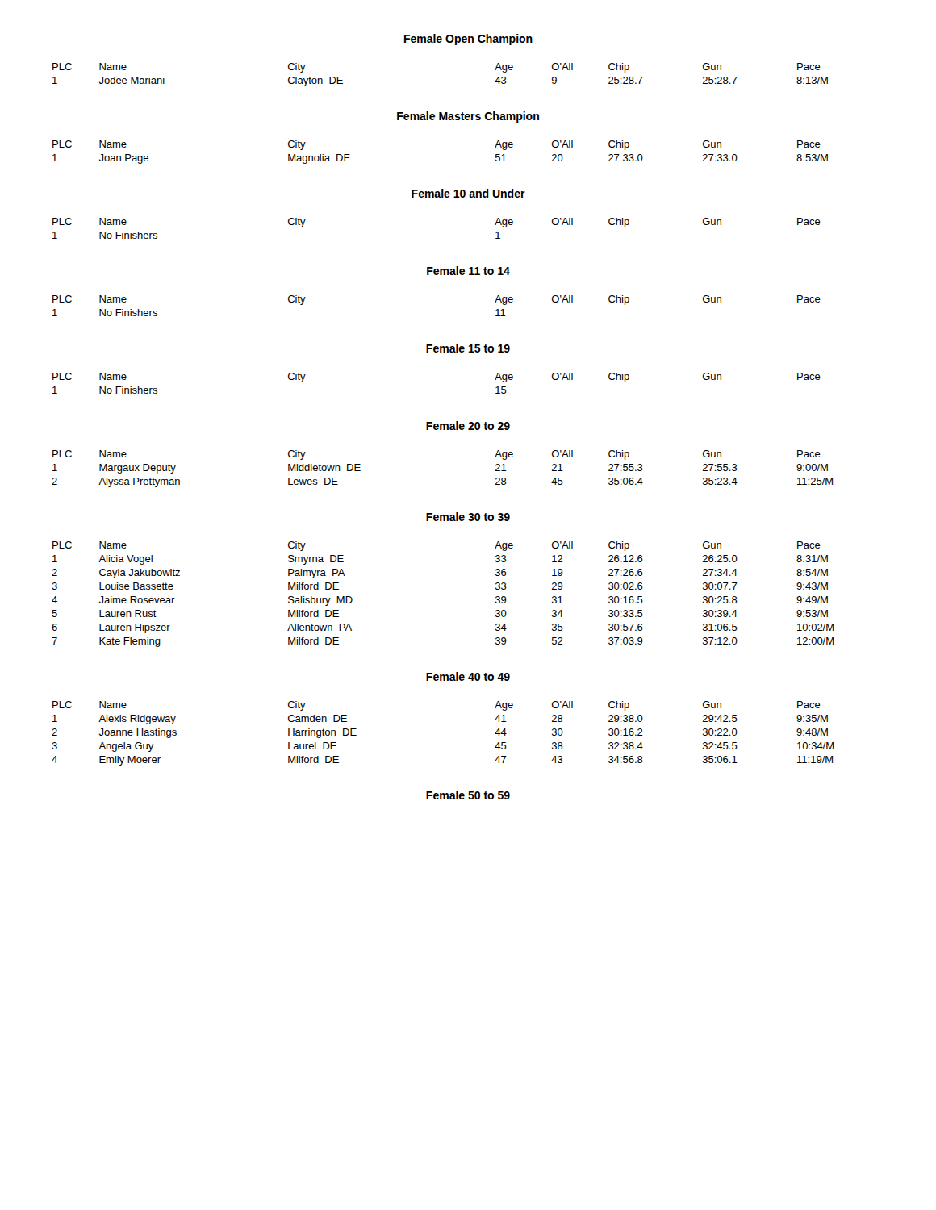Female Open Champion
| PLC | Name | City | Age | O'All | Chip | Gun | Pace |
| --- | --- | --- | --- | --- | --- | --- | --- |
| 1 | Jodee Mariani | Clayton DE | 43 | 9 | 25:28.7 | 25:28.7 | 8:13/M |
Female Masters Champion
| PLC | Name | City | Age | O'All | Chip | Gun | Pace |
| --- | --- | --- | --- | --- | --- | --- | --- |
| 1 | Joan Page | Magnolia DE | 51 | 20 | 27:33.0 | 27:33.0 | 8:53/M |
Female 10 and Under
| PLC | Name | City | Age | O'All | Chip | Gun | Pace |
| --- | --- | --- | --- | --- | --- | --- | --- |
| 1 | No Finishers | | 1 | | | | |
Female 11 to 14
| PLC | Name | City | Age | O'All | Chip | Gun | Pace |
| --- | --- | --- | --- | --- | --- | --- | --- |
| 1 | No Finishers | | 11 | | | | |
Female 15 to 19
| PLC | Name | City | Age | O'All | Chip | Gun | Pace |
| --- | --- | --- | --- | --- | --- | --- | --- |
| 1 | No Finishers | | 15 | | | | |
Female 20 to 29
| PLC | Name | City | Age | O'All | Chip | Gun | Pace |
| --- | --- | --- | --- | --- | --- | --- | --- |
| 1 | Margaux Deputy | Middletown DE | 21 | 21 | 27:55.3 | 27:55.3 | 9:00/M |
| 2 | Alyssa Prettyman | Lewes DE | 28 | 45 | 35:06.4 | 35:23.4 | 11:25/M |
Female 30 to 39
| PLC | Name | City | Age | O'All | Chip | Gun | Pace |
| --- | --- | --- | --- | --- | --- | --- | --- |
| 1 | Alicia Vogel | Smyrna DE | 33 | 12 | 26:12.6 | 26:25.0 | 8:31/M |
| 2 | Cayla Jakubowitz | Palmyra PA | 36 | 19 | 27:26.6 | 27:34.4 | 8:54/M |
| 3 | Louise Bassette | Milford DE | 33 | 29 | 30:02.6 | 30:07.7 | 9:43/M |
| 4 | Jaime Rosevear | Salisbury MD | 39 | 31 | 30:16.5 | 30:25.8 | 9:49/M |
| 5 | Lauren Rust | Milford DE | 30 | 34 | 30:33.5 | 30:39.4 | 9:53/M |
| 6 | Lauren Hipszer | Allentown PA | 34 | 35 | 30:57.6 | 31:06.5 | 10:02/M |
| 7 | Kate Fleming | Milford DE | 39 | 52 | 37:03.9 | 37:12.0 | 12:00/M |
Female 40 to 49
| PLC | Name | City | Age | O'All | Chip | Gun | Pace |
| --- | --- | --- | --- | --- | --- | --- | --- |
| 1 | Alexis Ridgeway | Camden DE | 41 | 28 | 29:38.0 | 29:42.5 | 9:35/M |
| 2 | Joanne Hastings | Harrington DE | 44 | 30 | 30:16.2 | 30:22.0 | 9:48/M |
| 3 | Angela Guy | Laurel DE | 45 | 38 | 32:38.4 | 32:45.5 | 10:34/M |
| 4 | Emily Moerer | Milford DE | 47 | 43 | 34:56.8 | 35:06.1 | 11:19/M |
Female 50 to 59